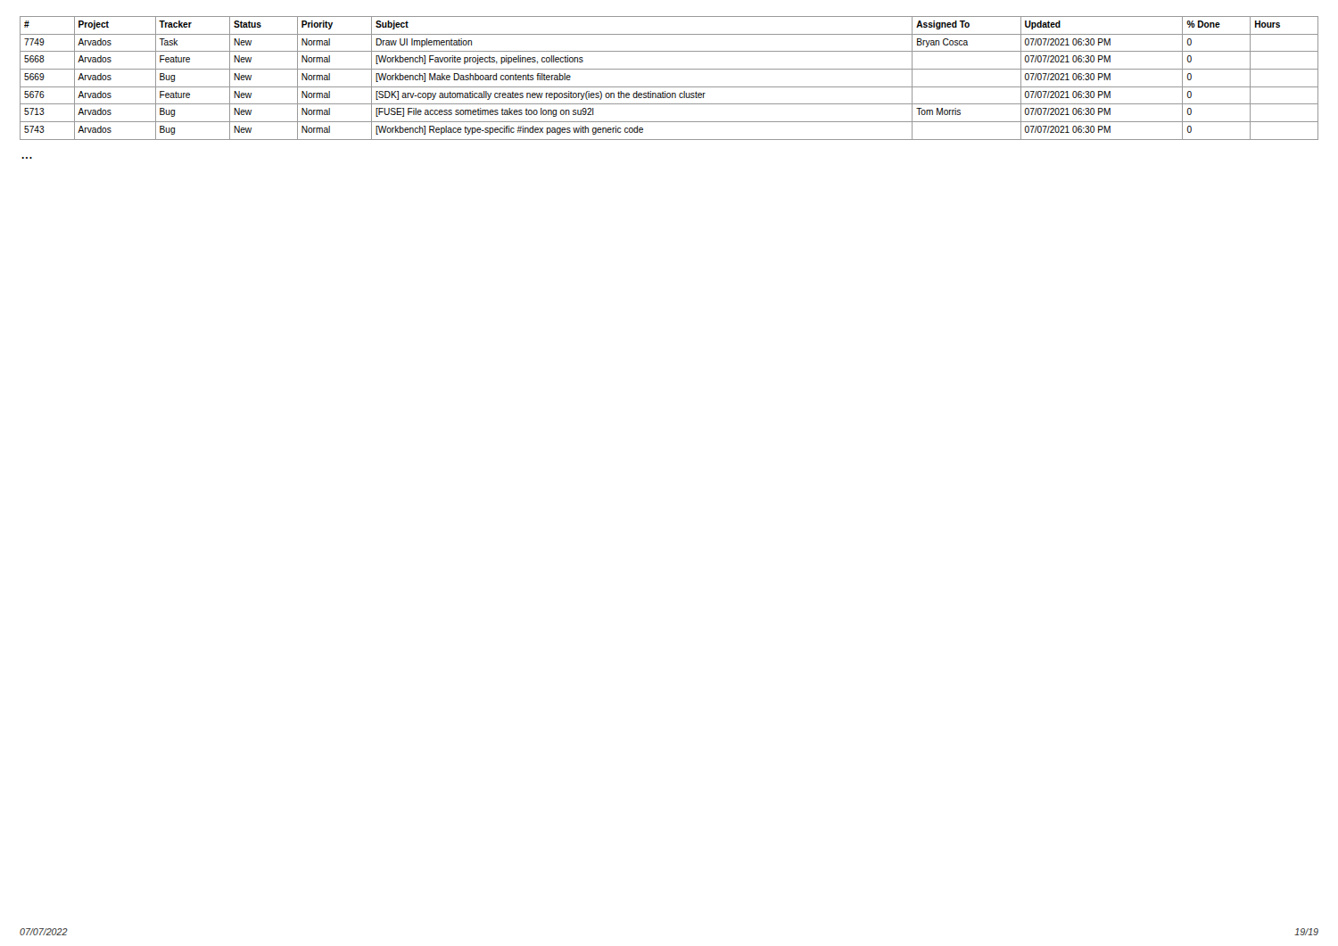| # | Project | Tracker | Status | Priority | Subject | Assigned To | Updated | % Done | Hours |
| --- | --- | --- | --- | --- | --- | --- | --- | --- | --- |
| 7749 | Arvados | Task | New | Normal | Draw UI Implementation | Bryan Cosca | 07/07/2021 06:30 PM | 0 | |
| 5668 | Arvados | Feature | New | Normal | [Workbench] Favorite projects, pipelines, collections | | 07/07/2021 06:30 PM | 0 | |
| 5669 | Arvados | Bug | New | Normal | [Workbench] Make Dashboard contents filterable | | 07/07/2021 06:30 PM | 0 | |
| 5676 | Arvados | Feature | New | Normal | [SDK] arv-copy automatically creates new repository(ies) on the destination cluster | | 07/07/2021 06:30 PM | 0 | |
| 5713 | Arvados | Bug | New | Normal | [FUSE] File access sometimes takes too long on su92l | Tom Morris | 07/07/2021 06:30 PM | 0 | |
| 5743 | Arvados | Bug | New | Normal | [Workbench] Replace type-specific #index pages with generic code | | 07/07/2021 06:30 PM | 0 | |
...
07/07/2022 19/19